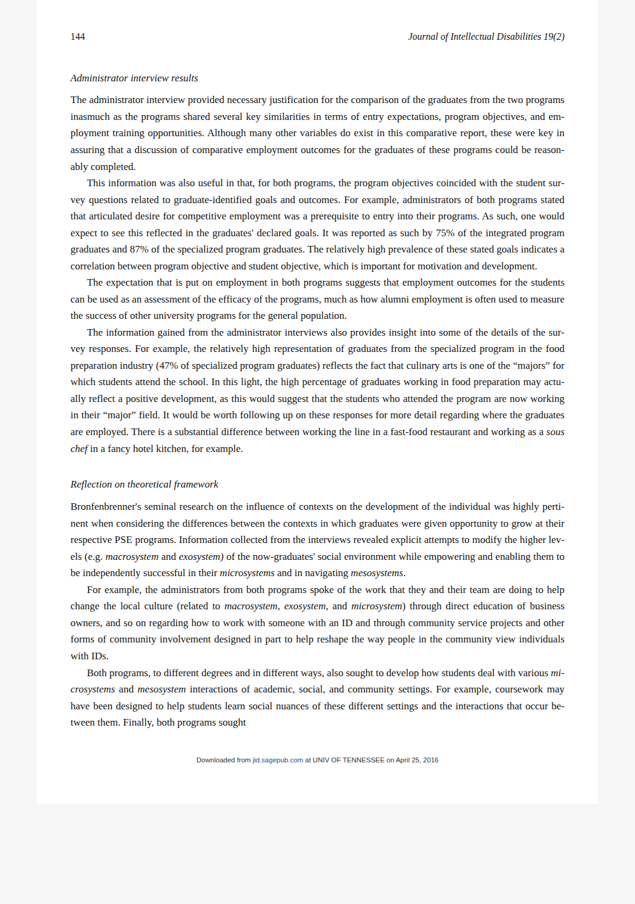144 Journal of Intellectual Disabilities 19(2)
Administrator interview results
The administrator interview provided necessary justification for the comparison of the graduates from the two programs inasmuch as the programs shared several key similarities in terms of entry expectations, program objectives, and employment training opportunities. Although many other variables do exist in this comparative report, these were key in assuring that a discussion of comparative employment outcomes for the graduates of these programs could be reasonably completed.
This information was also useful in that, for both programs, the program objectives coincided with the student survey questions related to graduate-identified goals and outcomes. For example, administrators of both programs stated that articulated desire for competitive employment was a prerequisite to entry into their programs. As such, one would expect to see this reflected in the graduates' declared goals. It was reported as such by 75% of the integrated program graduates and 87% of the specialized program graduates. The relatively high prevalence of these stated goals indicates a correlation between program objective and student objective, which is important for motivation and development.
The expectation that is put on employment in both programs suggests that employment outcomes for the students can be used as an assessment of the efficacy of the programs, much as how alumni employment is often used to measure the success of other university programs for the general population.
The information gained from the administrator interviews also provides insight into some of the details of the survey responses. For example, the relatively high representation of graduates from the specialized program in the food preparation industry (47% of specialized program graduates) reflects the fact that culinary arts is one of the “majors” for which students attend the school. In this light, the high percentage of graduates working in food preparation may actually reflect a positive development, as this would suggest that the students who attended the program are now working in their “major” field. It would be worth following up on these responses for more detail regarding where the graduates are employed. There is a substantial difference between working the line in a fast-food restaurant and working as a sous chef in a fancy hotel kitchen, for example.
Reflection on theoretical framework
Bronfenbrenner's seminal research on the influence of contexts on the development of the individual was highly pertinent when considering the differences between the contexts in which graduates were given opportunity to grow at their respective PSE programs. Information collected from the interviews revealed explicit attempts to modify the higher levels (e.g. macrosystem and exosystem) of the now-graduates' social environment while empowering and enabling them to be independently successful in their microsystems and in navigating mesosystems.
For example, the administrators from both programs spoke of the work that they and their team are doing to help change the local culture (related to macrosystem, exosystem, and microsystem) through direct education of business owners, and so on regarding how to work with someone with an ID and through community service projects and other forms of community involvement designed in part to help reshape the way people in the community view individuals with IDs.
Both programs, to different degrees and in different ways, also sought to develop how students deal with various microsystems and mesosystem interactions of academic, social, and community settings. For example, coursework may have been designed to help students learn social nuances of these different settings and the interactions that occur between them. Finally, both programs sought
Downloaded from jid.sagepub.com at UNIV OF TENNESSEE on April 25, 2016